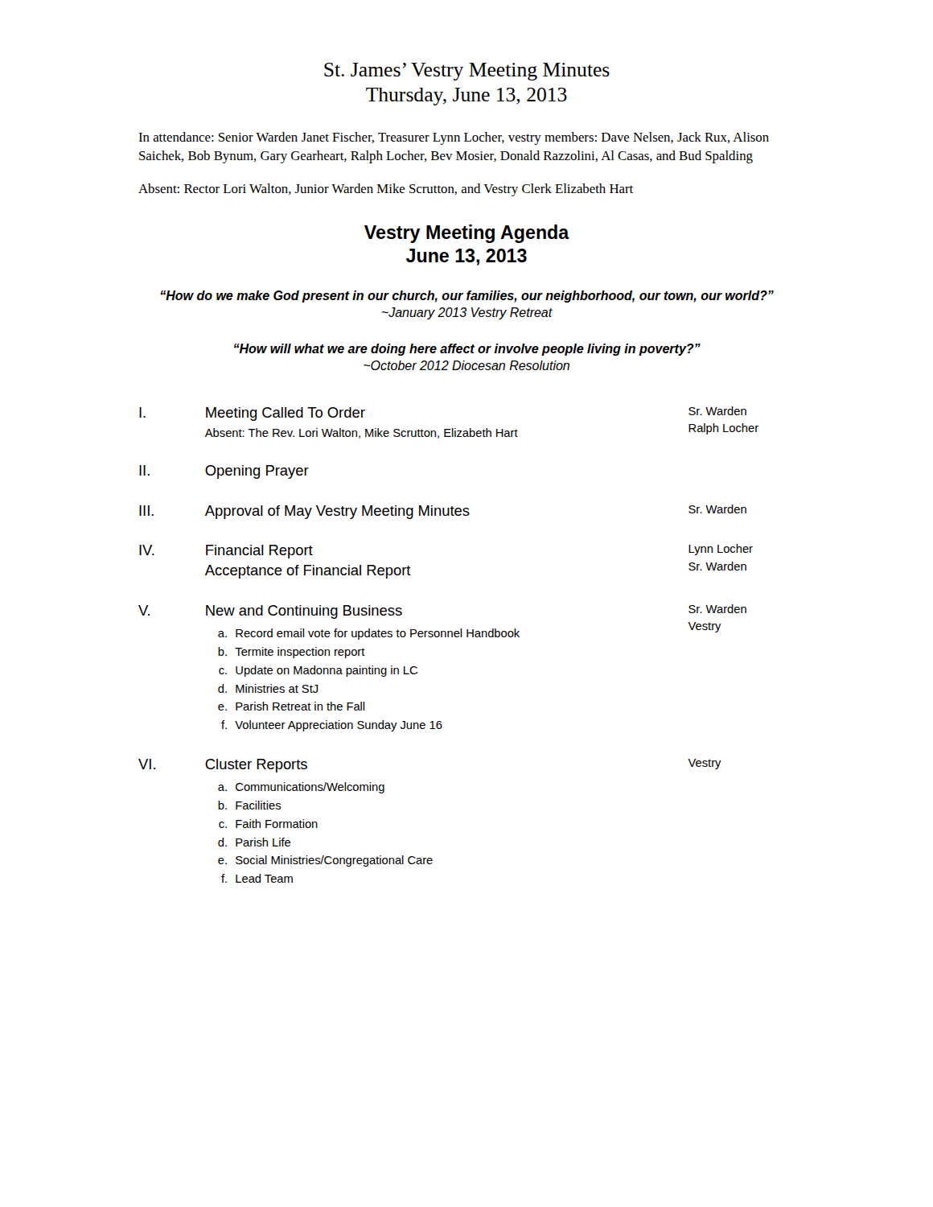St. James’ Vestry Meeting Minutes Thursday, June 13, 2013
In attendance: Senior Warden Janet Fischer, Treasurer Lynn Locher, vestry members: Dave Nelsen, Jack Rux, Alison Saichek, Bob Bynum, Gary Gearheart, Ralph Locher, Bev Mosier, Donald Razzolini, Al Casas, and Bud Spalding
Absent: Rector Lori Walton, Junior Warden Mike Scrutton, and Vestry Clerk Elizabeth Hart
Vestry Meeting Agenda June 13, 2013
“How do we make God present in our church, our families, our neighborhood, our town, our world?” ~January 2013 Vestry Retreat
“How will what we are doing here affect or involve people living in poverty?” ~October 2012 Diocesan Resolution
| I. | Meeting Called To Order Absent: The Rev. Lori Walton, Mike Scrutton, Elizabeth Hart | Sr. Warden Ralph Locher |
| II. | Opening Prayer | |
| III. | Approval of May Vestry Meeting Minutes | Sr. Warden |
| IV. | Financial Report Acceptance of Financial Report | Lynn Locher Sr. Warden |
| V. | New and Continuing Business Record email vote for updates to Personnel Handbook Termite inspection report Update on Madonna painting in LC Ministries at StJ Parish Retreat in the Fall Volunteer Appreciation Sunday June 16 | Sr. Warden Vestry |
| VI. | Cluster Reports Communications/Welcoming Facilities Faith Formation Parish Life Social Ministries/Congregational Care Lead Team | Vestry |